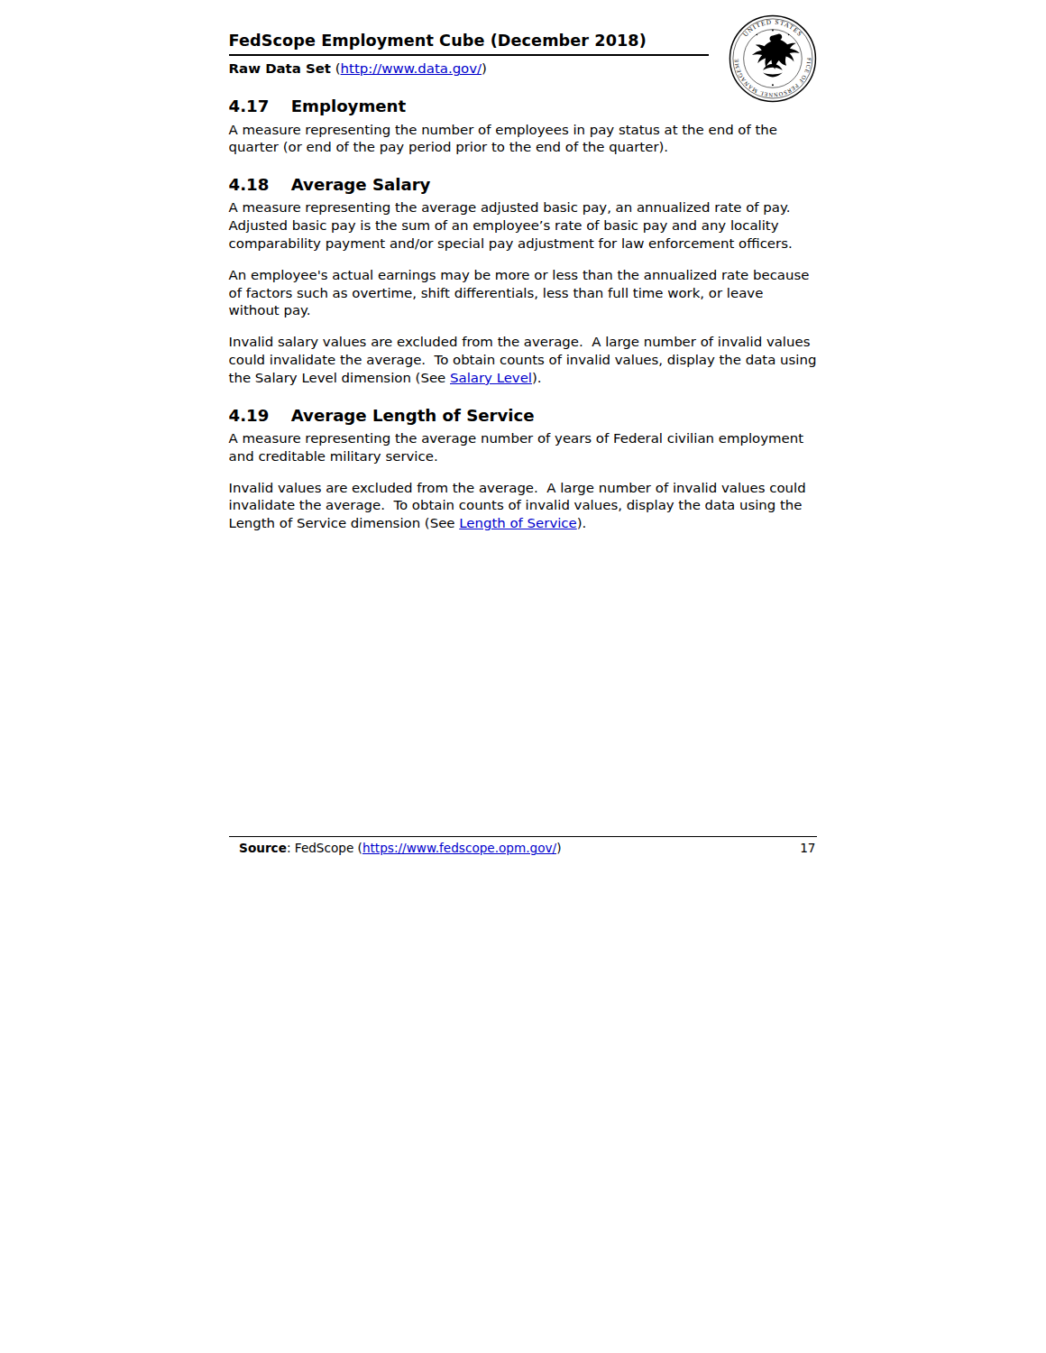UNITED STATES OFFICE OF PERSONNEL MANAGEMENT
FedScope Employment Cube (December 2018)
Raw Data Set (http://www.data.gov/)
4.17 Employment
A measure representing the number of employees in pay status at the end of the quarter (or end of the pay period prior to the end of the quarter).
4.18 Average Salary
A measure representing the average adjusted basic pay, an annualized rate of pay. Adjusted basic pay is the sum of an employee’s rate of basic pay and any locality comparability payment and/or special pay adjustment for law enforcement officers.
An employee's actual earnings may be more or less than the annualized rate because of factors such as overtime, shift differentials, less than full time work, or leave without pay.
Invalid salary values are excluded from the average. A large number of invalid values could invalidate the average. To obtain counts of invalid values, display the data using the Salary Level dimension (See Salary Level).
4.19 Average Length of Service
A measure representing the average number of years of Federal civilian employment and creditable military service.
Invalid values are excluded from the average. A large number of invalid values could invalidate the average. To obtain counts of invalid values, display the data using the Length of Service dimension (See Length of Service).
Source: FedScope (https://www.fedscope.opm.gov/)
17